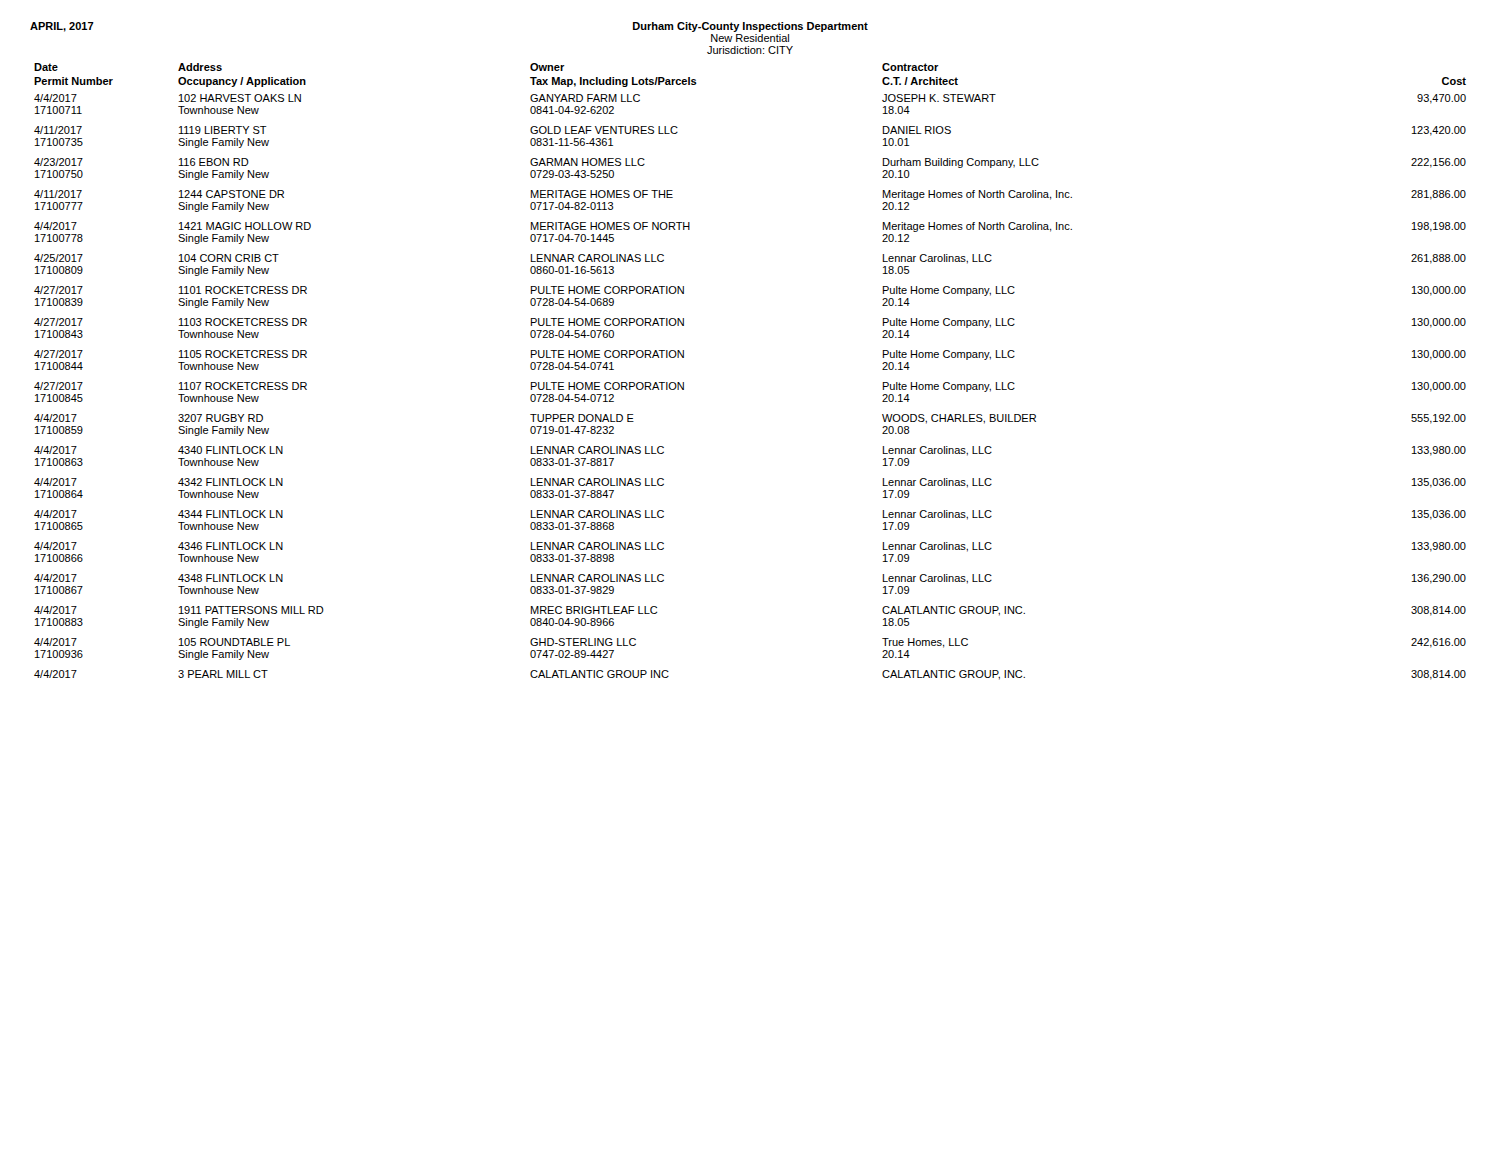APRIL, 2017
Durham City-County Inspections Department
New Residential
Jurisdiction: CITY
| Date | Address | Owner | Contractor | |
| --- | --- | --- | --- | --- |
| Permit Number | Occupancy / Application | Tax Map, Including Lots/Parcels | C.T. / Architect | Cost |
| 4/4/2017 | 102 HARVEST OAKS LN | GANYARD FARM LLC | JOSEPH K. STEWART | 93,470.00 |
| 17100711 | Townhouse New | 0841-04-92-6202 | 18.04 | |
| 4/11/2017 | 1119 LIBERTY ST | GOLD LEAF VENTURES LLC | DANIEL RIOS | 123,420.00 |
| 17100735 | Single Family New | 0831-11-56-4361 | 10.01 | |
| 4/23/2017 | 116 EBON RD | GARMAN HOMES LLC | Durham Building Company, LLC | 222,156.00 |
| 17100750 | Single Family New | 0729-03-43-5250 | 20.10 | |
| 4/11/2017 | 1244 CAPSTONE DR | MERITAGE HOMES OF THE | Meritage Homes of North Carolina, Inc. | 281,886.00 |
| 17100777 | Single Family New | 0717-04-82-0113 | 20.12 | |
| 4/4/2017 | 1421 MAGIC HOLLOW RD | MERITAGE HOMES OF NORTH | Meritage Homes of North Carolina, Inc. | 198,198.00 |
| 17100778 | Single Family New | 0717-04-70-1445 | 20.12 | |
| 4/25/2017 | 104 CORN CRIB CT | LENNAR CAROLINAS LLC | Lennar Carolinas, LLC | 261,888.00 |
| 17100809 | Single Family New | 0860-01-16-5613 | 18.05 | |
| 4/27/2017 | 1101 ROCKETCRESS DR | PULTE HOME CORPORATION | Pulte Home Company, LLC | 130,000.00 |
| 17100839 | Single Family New | 0728-04-54-0689 | 20.14 | |
| 4/27/2017 | 1103 ROCKETCRESS DR | PULTE HOME CORPORATION | Pulte Home Company, LLC | 130,000.00 |
| 17100843 | Townhouse New | 0728-04-54-0760 | 20.14 | |
| 4/27/2017 | 1105 ROCKETCRESS DR | PULTE HOME CORPORATION | Pulte Home Company, LLC | 130,000.00 |
| 17100844 | Townhouse New | 0728-04-54-0741 | 20.14 | |
| 4/27/2017 | 1107 ROCKETCRESS DR | PULTE HOME CORPORATION | Pulte Home Company, LLC | 130,000.00 |
| 17100845 | Townhouse New | 0728-04-54-0712 | 20.14 | |
| 4/4/2017 | 3207 RUGBY RD | TUPPER DONALD E | WOODS, CHARLES, BUILDER | 555,192.00 |
| 17100859 | Single Family New | 0719-01-47-8232 | 20.08 | |
| 4/4/2017 | 4340 FLINTLOCK LN | LENNAR CAROLINAS LLC | Lennar Carolinas, LLC | 133,980.00 |
| 17100863 | Townhouse New | 0833-01-37-8817 | 17.09 | |
| 4/4/2017 | 4342 FLINTLOCK LN | LENNAR CAROLINAS LLC | Lennar Carolinas, LLC | 135,036.00 |
| 17100864 | Townhouse New | 0833-01-37-8847 | 17.09 | |
| 4/4/2017 | 4344 FLINTLOCK LN | LENNAR CAROLINAS LLC | Lennar Carolinas, LLC | 135,036.00 |
| 17100865 | Townhouse New | 0833-01-37-8868 | 17.09 | |
| 4/4/2017 | 4346 FLINTLOCK LN | LENNAR CAROLINAS LLC | Lennar Carolinas, LLC | 133,980.00 |
| 17100866 | Townhouse New | 0833-01-37-8898 | 17.09 | |
| 4/4/2017 | 4348 FLINTLOCK LN | LENNAR CAROLINAS LLC | Lennar Carolinas, LLC | 136,290.00 |
| 17100867 | Townhouse New | 0833-01-37-9829 | 17.09 | |
| 4/4/2017 | 1911 PATTERSONS MILL RD | MREC BRIGHTLEAF LLC | CALATLANTIC GROUP, INC. | 308,814.00 |
| 17100883 | Single Family New | 0840-04-90-8966 | 18.05 | |
| 4/4/2017 | 105 ROUNDTABLE PL | GHD-STERLING LLC | True Homes, LLC | 242,616.00 |
| 17100936 | Single Family New | 0747-02-89-4427 | 20.14 | |
| 4/4/2017 | 3 PEARL MILL CT | CALATLANTIC GROUP INC | CALATLANTIC GROUP, INC. | 308,814.00 |